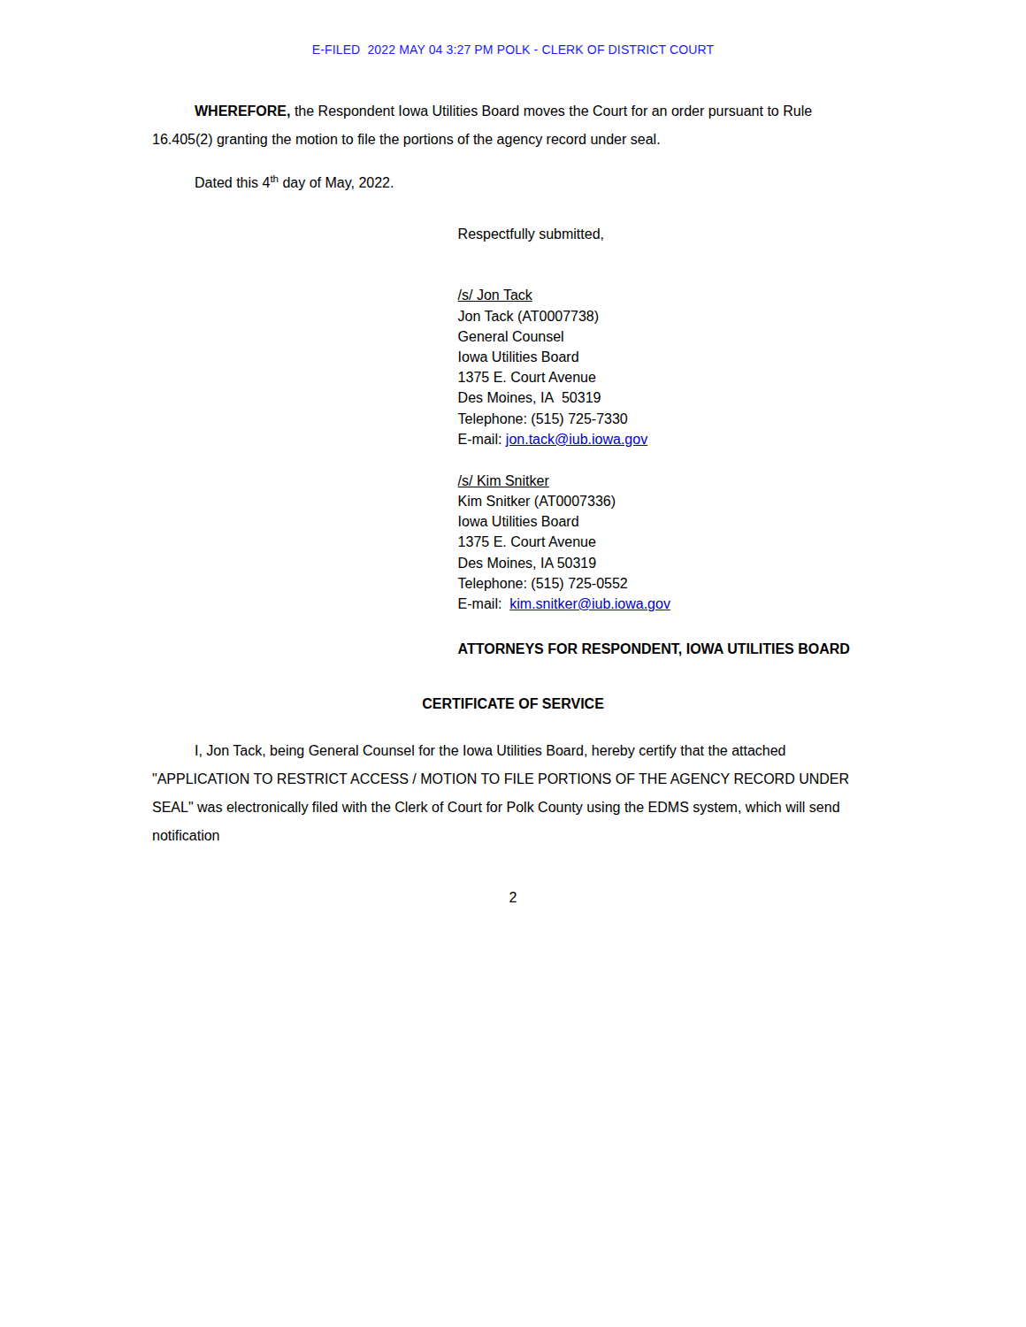E-FILED 2022 MAY 04 3:27 PM POLK - CLERK OF DISTRICT COURT
WHEREFORE, the Respondent Iowa Utilities Board moves the Court for an order pursuant to Rule 16.405(2) granting the motion to file the portions of the agency record under seal.
Dated this 4th day of May, 2022.
Respectfully submitted,
/s/ Jon Tack
Jon Tack (AT0007738)
General Counsel
Iowa Utilities Board
1375 E. Court Avenue
Des Moines, IA 50319
Telephone: (515) 725-7330
E-mail: jon.tack@iub.iowa.gov
/s/ Kim Snitker
Kim Snitker (AT0007336)
Iowa Utilities Board
1375 E. Court Avenue
Des Moines, IA 50319
Telephone: (515) 725-0552
E-mail: kim.snitker@iub.iowa.gov
ATTORNEYS FOR RESPONDENT, IOWA UTILITIES BOARD
CERTIFICATE OF SERVICE
I, Jon Tack, being General Counsel for the Iowa Utilities Board, hereby certify that the attached "APPLICATION TO RESTRICT ACCESS / MOTION TO FILE PORTIONS OF THE AGENCY RECORD UNDER SEAL" was electronically filed with the Clerk of Court for Polk County using the EDMS system, which will send notification
2